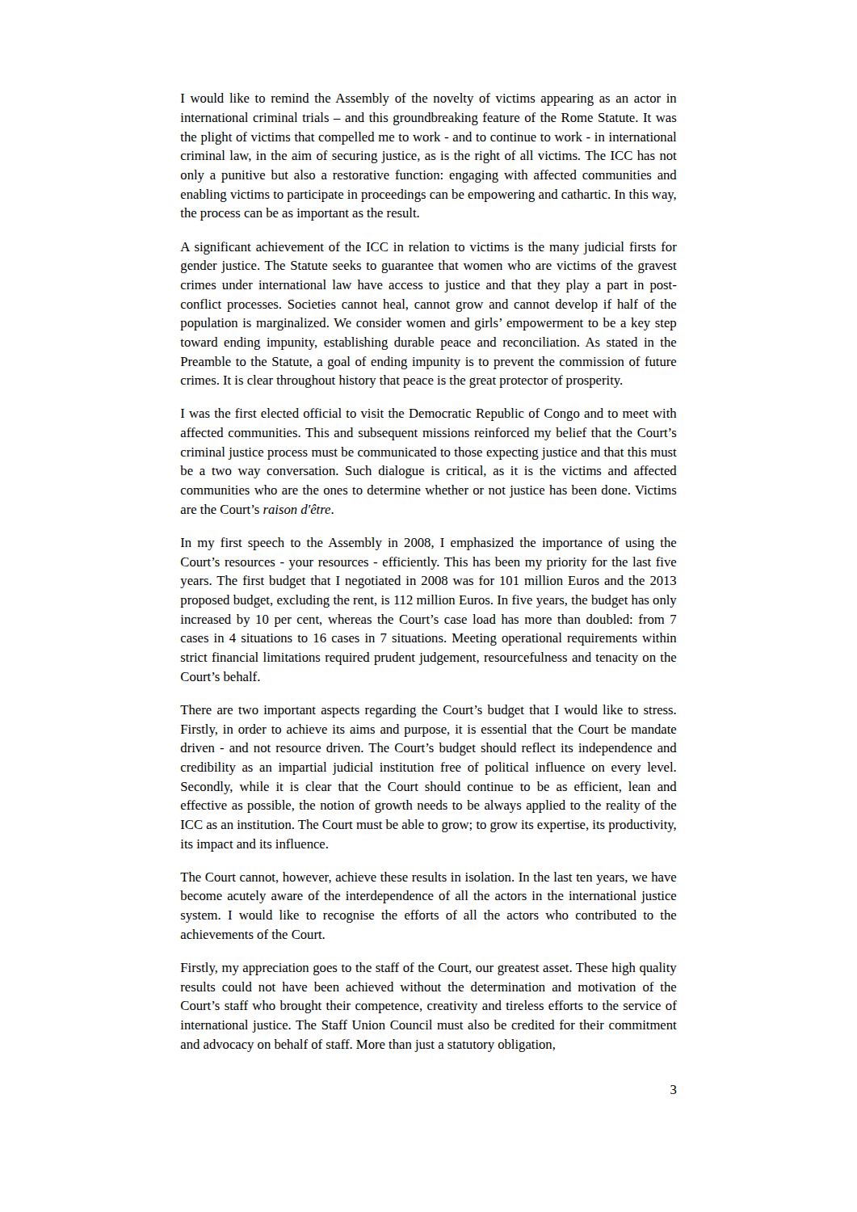I would like to remind the Assembly of the novelty of victims appearing as an actor in international criminal trials – and this groundbreaking feature of the Rome Statute. It was the plight of victims that compelled me to work - and to continue to work - in international criminal law, in the aim of securing justice, as is the right of all victims. The ICC has not only a punitive but also a restorative function: engaging with affected communities and enabling victims to participate in proceedings can be empowering and cathartic. In this way, the process can be as important as the result.
A significant achievement of the ICC in relation to victims is the many judicial firsts for gender justice. The Statute seeks to guarantee that women who are victims of the gravest crimes under international law have access to justice and that they play a part in post-conflict processes. Societies cannot heal, cannot grow and cannot develop if half of the population is marginalized. We consider women and girls’ empowerment to be a key step toward ending impunity, establishing durable peace and reconciliation. As stated in the Preamble to the Statute, a goal of ending impunity is to prevent the commission of future crimes. It is clear throughout history that peace is the great protector of prosperity.
I was the first elected official to visit the Democratic Republic of Congo and to meet with affected communities. This and subsequent missions reinforced my belief that the Court’s criminal justice process must be communicated to those expecting justice and that this must be a two way conversation. Such dialogue is critical, as it is the victims and affected communities who are the ones to determine whether or not justice has been done. Victims are the Court’s raison d'être.
In my first speech to the Assembly in 2008, I emphasized the importance of using the Court’s resources - your resources - efficiently. This has been my priority for the last five years. The first budget that I negotiated in 2008 was for 101 million Euros and the 2013 proposed budget, excluding the rent, is 112 million Euros. In five years, the budget has only increased by 10 per cent, whereas the Court’s case load has more than doubled: from 7 cases in 4 situations to 16 cases in 7 situations. Meeting operational requirements within strict financial limitations required prudent judgement, resourcefulness and tenacity on the Court’s behalf.
There are two important aspects regarding the Court’s budget that I would like to stress. Firstly, in order to achieve its aims and purpose, it is essential that the Court be mandate driven - and not resource driven. The Court’s budget should reflect its independence and credibility as an impartial judicial institution free of political influence on every level. Secondly, while it is clear that the Court should continue to be as efficient, lean and effective as possible, the notion of growth needs to be always applied to the reality of the ICC as an institution. The Court must be able to grow; to grow its expertise, its productivity, its impact and its influence.
The Court cannot, however, achieve these results in isolation. In the last ten years, we have become acutely aware of the interdependence of all the actors in the international justice system. I would like to recognise the efforts of all the actors who contributed to the achievements of the Court.
Firstly, my appreciation goes to the staff of the Court, our greatest asset. These high quality results could not have been achieved without the determination and motivation of the Court’s staff who brought their competence, creativity and tireless efforts to the service of international justice. The Staff Union Council must also be credited for their commitment and advocacy on behalf of staff. More than just a statutory obligation,
3